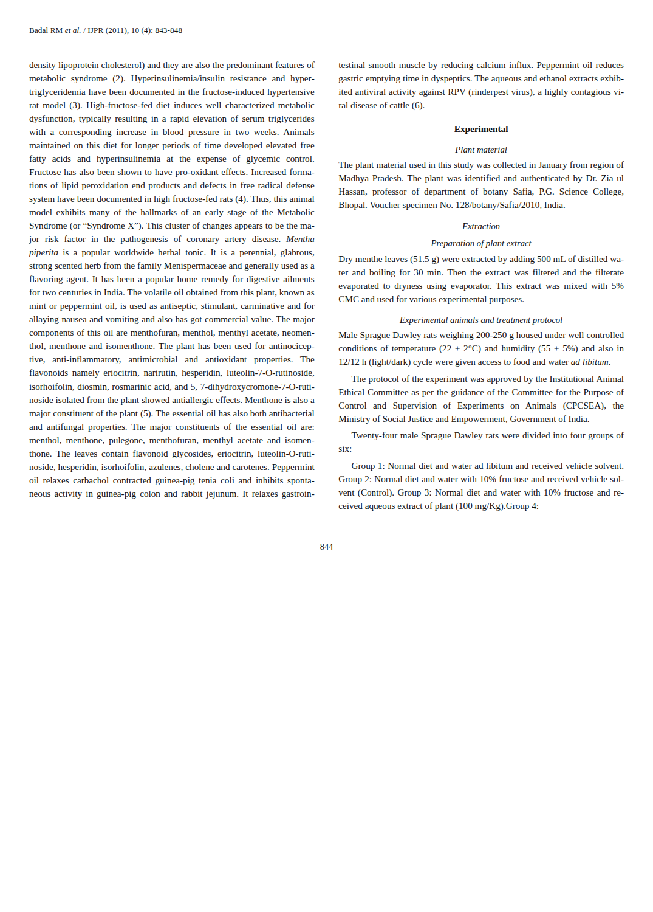Badal RM et al. / IJPR (2011), 10 (4): 843-848
density lipoprotein cholesterol) and they are also the predominant features of metabolic syndrome (2). Hyperinsulinemia/insulin resistance and hypertriglyceridemia have been documented in the fructose-induced hypertensive rat model (3). High-fructose-fed diet induces well characterized metabolic dysfunction, typically resulting in a rapid elevation of serum triglycerides with a corresponding increase in blood pressure in two weeks. Animals maintained on this diet for longer periods of time developed elevated free fatty acids and hyperinsulinemia at the expense of glycemic control. Fructose has also been shown to have pro-oxidant effects. Increased formations of lipid peroxidation end products and defects in free radical defense system have been documented in high fructose-fed rats (4). Thus, this animal model exhibits many of the hallmarks of an early stage of the Metabolic Syndrome (or “Syndrome X”). This cluster of changes appears to be the major risk factor in the pathogenesis of coronary artery disease. Mentha piperita is a popular worldwide herbal tonic. It is a perennial, glabrous, strong scented herb from the family Menispermaceae and generally used as a flavoring agent. It has been a popular home remedy for digestive ailments for two centuries in India. The volatile oil obtained from this plant, known as mint or peppermint oil, is used as antiseptic, stimulant, carminative and for allaying nausea and vomiting and also has got commercial value. The major components of this oil are menthofuran, menthol, menthyl acetate, neomenthol, menthone and isomenthone. The plant has been used for antinociceptive, anti-inflammatory, antimicrobial and antioxidant properties. The flavonoids namely eriocitrin, narirutin, hesperidin, luteolin-7-O-rutinoside, isorhoifolin, diosmin, rosmarinic acid, and 5, 7-dihydroxycromone-7-O-rutinoside isolated from the plant showed antiallergic effects. Menthone is also a major constituent of the plant (5). The essential oil has also both antibacterial and antifungal properties. The major constituents of the essential oil are: menthol, menthone, pulegone, menthofuran, menthyl acetate and isomenthone. The leaves contain flavonoid glycosides, eriocitrin, luteolin-O-rutinoside, hesperidin, isorhoifolin, azulenes, cholene and carotenes. Peppermint oil relaxes carbachol contracted guinea-pig tenia coli and inhibits spontaneous activity in guinea-pig colon and rabbit jejunum. It relaxes gastrointestinal smooth muscle by reducing calcium influx. Peppermint oil reduces gastric emptying time in dyspeptics. The aqueous and ethanol extracts exhibited antiviral activity against RPV (rinderpest virus), a highly contagious viral disease of cattle (6).
Experimental
Plant material
The plant material used in this study was collected in January from region of Madhya Pradesh. The plant was identified and authenticated by Dr. Zia ul Hassan, professor of department of botany Safia, P.G. Science College, Bhopal. Voucher specimen No. 128/botany/Safia/2010, India.
Extraction
Preparation of plant extract
Dry menthe leaves (51.5 g) were extracted by adding 500 mL of distilled water and boiling for 30 min. Then the extract was filtered and the filterate evaporated to dryness using evaporator. This extract was mixed with 5% CMC and used for various experimental purposes.
Experimental animals and treatment protocol
Male Sprague Dawley rats weighing 200-250 g housed under well controlled conditions of temperature (22 ± 2°C) and humidity (55 ± 5%) and also in 12/12 h (light/dark) cycle were given access to food and water ad libitum.
The protocol of the experiment was approved by the Institutional Animal Ethical Committee as per the guidance of the Committee for the Purpose of Control and Supervision of Experiments on Animals (CPCSEA), the Ministry of Social Justice and Empowerment, Government of India.
Twenty-four male Sprague Dawley rats were divided into four groups of six:
Group 1: Normal diet and water ad libitum and received vehicle solvent. Group 2: Normal diet and water with 10% fructose and received vehicle solvent (Control). Group 3: Normal diet and water with 10% fructose and received aqueous extract of plant (100 mg/Kg).Group 4:
844